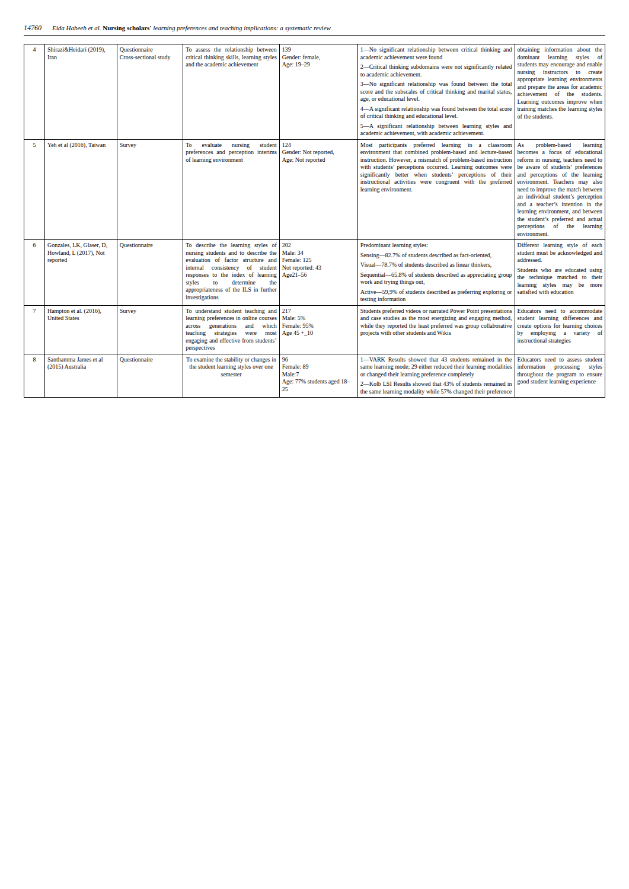14760 Eida Habeeb et al. Nursing scholars' learning preferences and teaching implications: a systematic review
| 4 | Shirazi&Heidari (2019), Iran | Questionnaire Cross-sectional study | To assess the relationship between critical thinking skills, learning styles and the academic achievement | 139 Gender: female, Age: 19–29 | 1—No significant relationship between critical thinking and academic achievement were found 2—Critical thinking subdomains were not significantly related to academic achievement. 3—No significant relationship was found between the total score and the subscales of critical thinking and marital status, age, or educational level. 4—A significant relationship was found between the total score of critical thinking and educational level. 5—A significant relationship between learning styles and academic achievement, with academic achievement. | obtaining information about the dominant learning styles of students may encourage and enable nursing instructors to create appropriate learning environments and prepare the areas for academic achievement of the students. Learning outcomes improve when training matches the learning styles of the students. |
| 5 | Yeh et al (2016), Taiwan | Survey | To evaluate nursing student preferences and perception interims of learning environment | 124 Gender: Not reported, Age: Not reported | Most participants preferred learning in a classroom environment that combined problem-based and lecture-based instruction. However, a mismatch of problem-based instruction with students’ perceptions occurred. Learning outcomes were significantly better when students’ perceptions of their instructional activities were congruent with the preferred learning environment. | As problem-based learning becomes a focus of educational reform in nursing, teachers need to be aware of students’ preferences and perceptions of the learning environment. Teachers may also need to improve the match between an individual student’s perception and a teacher’s intention in the learning environment, and between the student’s preferred and actual perceptions of the learning environment. |
| 6 | Gonzales, LK, Glaser, D, Howland, L (2017), Not reported | Questionnaire | To describe the learning styles of nursing students and to describe the evaluation of factor structure and internal consistency of student responses to the index of learning styles to determine the appropriateness of the ILS in further investigations | 202 Male: 34 Female: 125 Not reported: 43 Age21–56 | Predominant learning styles: Sensing—82.7% of students described as fact-oriented, Visual—78.7% of students described as linear thinkers, Sequential—65.8% of students described as appreciating group work and trying things out, Active—59,9% of students described as preferring exploring or testing information | Different learning style of each student must be acknowledged and addressed. Students who are educated using the technique matched to their learning styles may be more satisfied with education |
| 7 | Hampton et al. (2016), United States | Survey | To understand student teaching and learning preferences in online courses across generations and which teaching strategies were most engaging and effective from students’ perspectives | 217 Male: 5% Female: 95% Age 45 +_10 | Students preferred videos or narrated Power Point presentations and case studies as the most energizing and engaging method, while they reported the least preferred was group collaborative projects with other students and Wikis | Educators need to accommodate student learning differences and create options for learning choices by employing a variety of instructional strategies |
| 8 | Santhamma James et al (2015) Australia | Questionnaire | To examine the stability or changes in the student learning styles over one semester | 96 Female: 89 Male:7 Age: 77% students aged 18–25 | 1—VARK Results showed that 43 students remained in the same learning mode; 29 either reduced their learning modalities or changed their learning preference completely 2—Kolb LSI Results showed that 43% of students remained in the same learning modality while 57% changed their preference | Educators need to assess student information processing styles throughout the program to ensure good student learning experience |